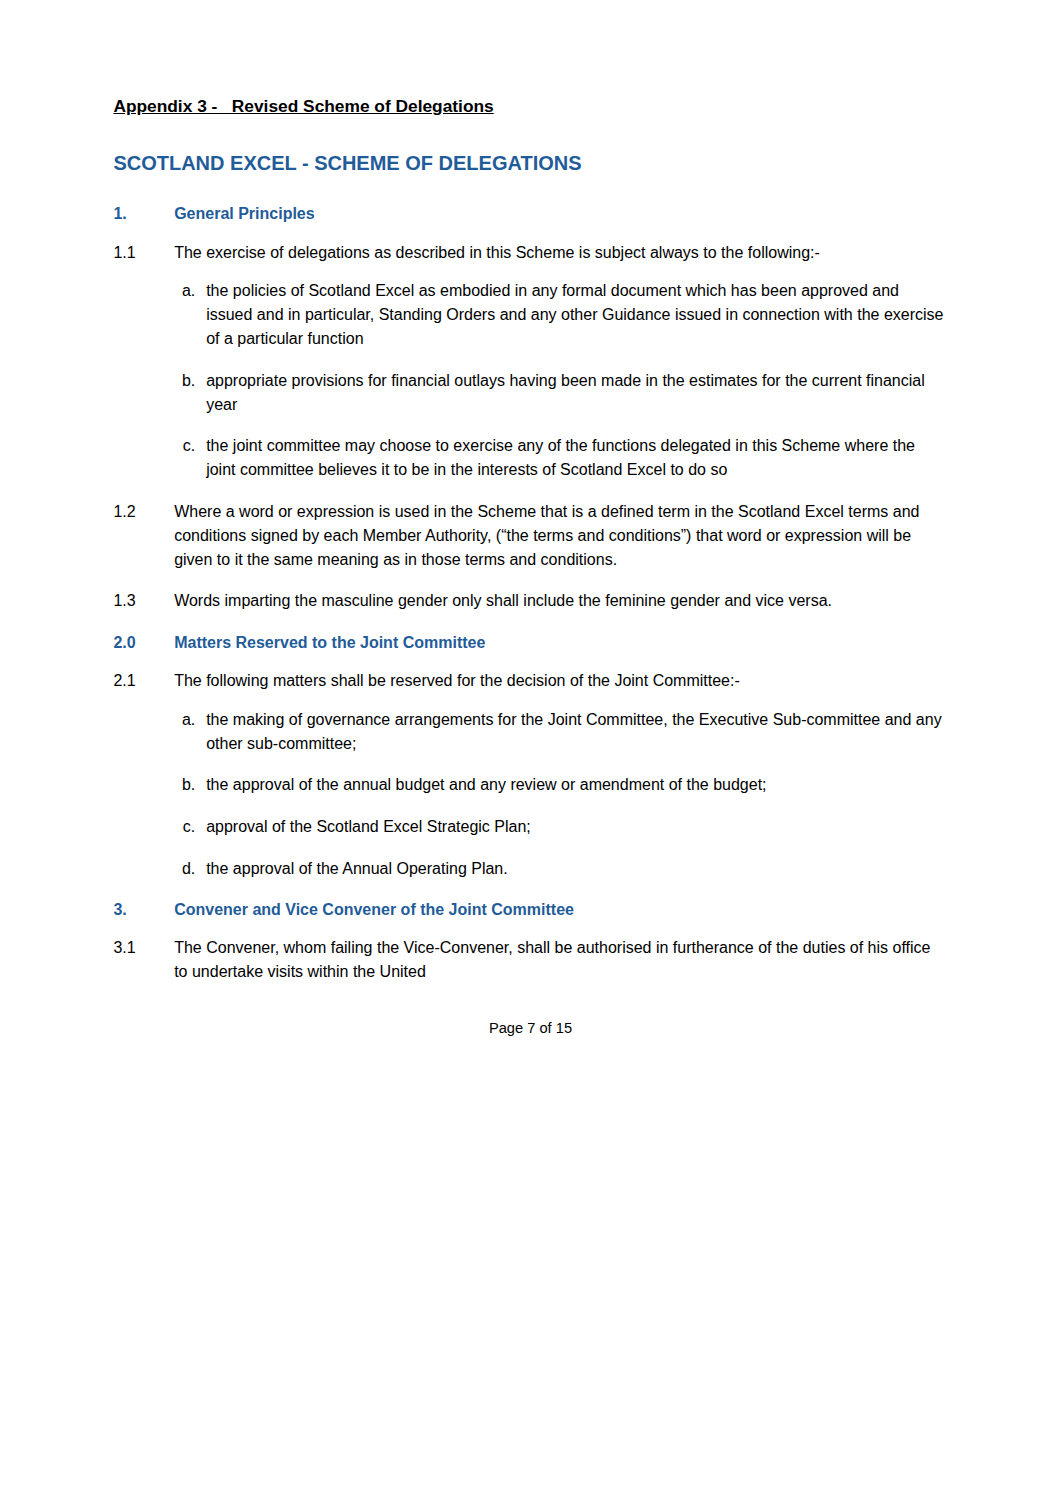Appendix 3 - Revised Scheme of Delegations
SCOTLAND EXCEL - SCHEME OF DELEGATIONS
1.
General Principles
1.1
The exercise of delegations as described in this Scheme is subject always to the following:-
the policies of Scotland Excel as embodied in any formal document which has been approved and issued and in particular, Standing Orders and any other Guidance issued in connection with the exercise of a particular function
appropriate provisions for financial outlays having been made in the estimates for the current financial year
the joint committee may choose to exercise any of the functions delegated in this Scheme where the joint committee believes it to be in the interests of Scotland Excel to do so
1.2
Where a word or expression is used in the Scheme that is a defined term in the Scotland Excel terms and conditions signed by each Member Authority, (“the terms and conditions”) that word or expression will be given to it the same meaning as in those terms and conditions.
1.3
Words imparting the masculine gender only shall include the feminine gender and vice versa.
2.0
Matters Reserved to the Joint Committee
2.1
The following matters shall be reserved for the decision of the Joint Committee:-
the making of governance arrangements for the Joint Committee, the Executive Sub-committee and any other sub-committee;
the approval of the annual budget and any review or amendment of the budget;
approval of the Scotland Excel Strategic Plan;
the approval of the Annual Operating Plan.
3.
Convener and Vice Convener of the Joint Committee
3.1
The Convener, whom failing the Vice-Convener, shall be authorised in furtherance of the duties of his office to undertake visits within the United
Page 7 of 15